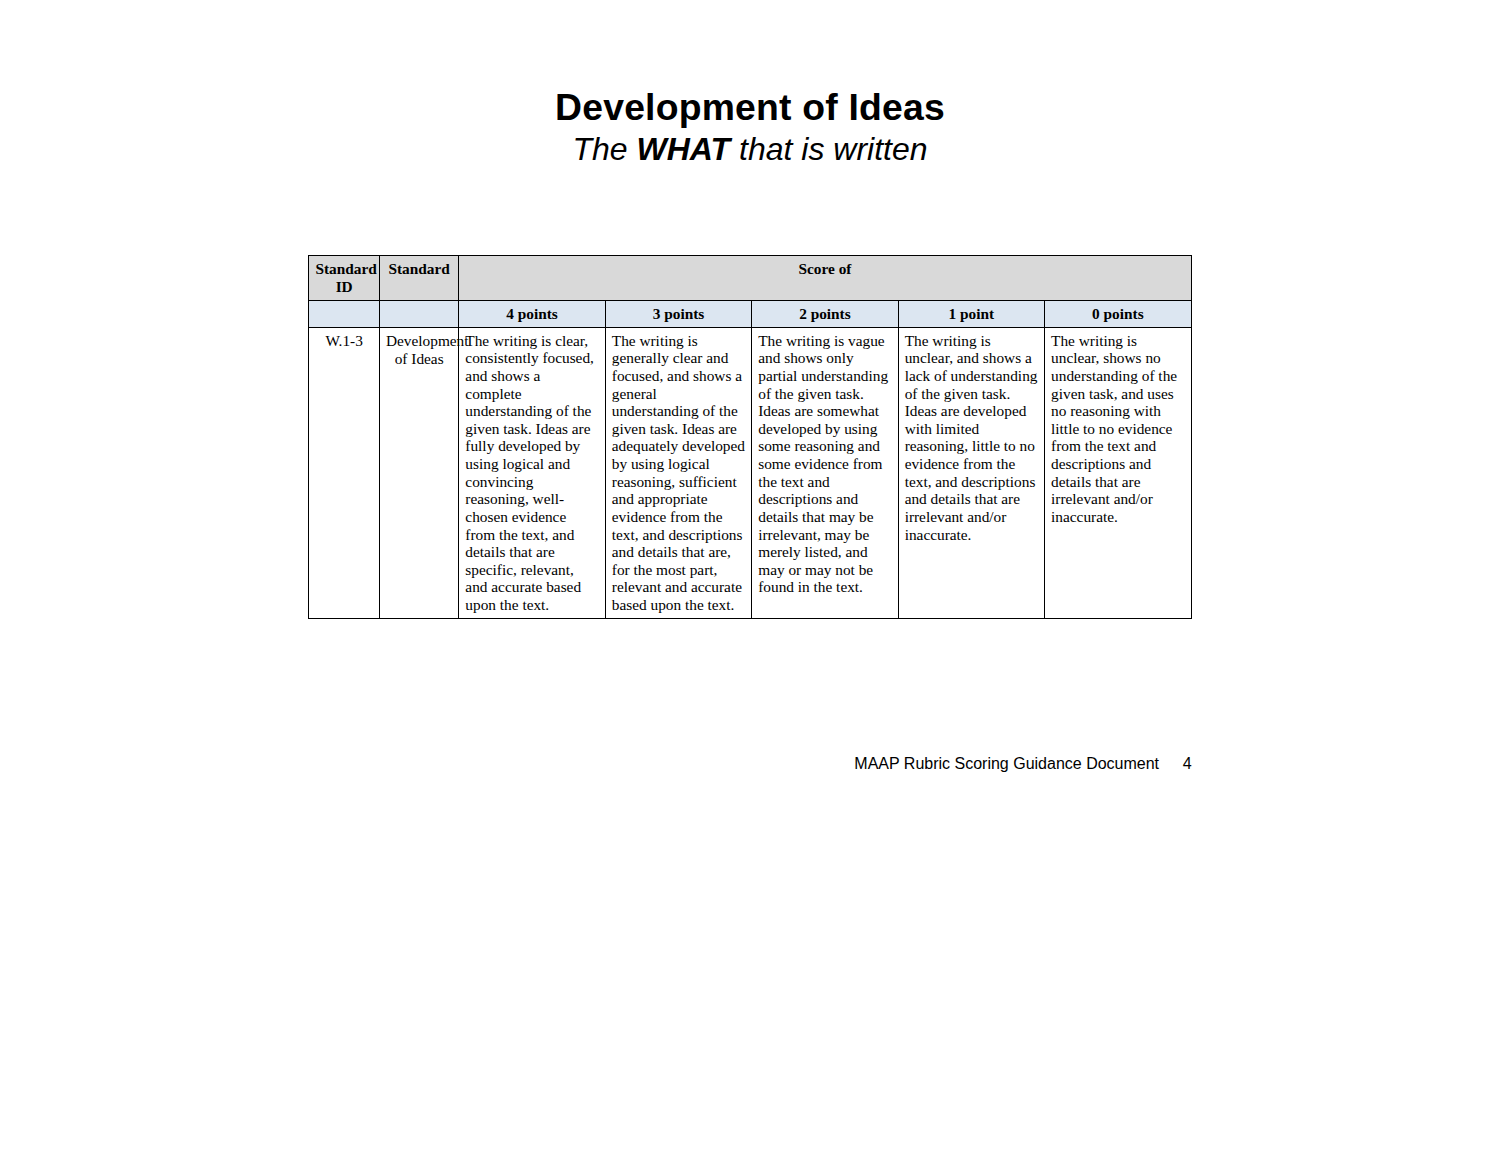Development of Ideas
The WHAT that is written
| Standard ID | Standard | Score of |
| --- | --- | --- |
| | | 4 points | 3 points | 2 points | 1 point | 0 points |
| W.1-3 | Development of Ideas | The writing is clear, consistently focused, and shows a complete understanding of the given task. Ideas are fully developed by using logical and convincing reasoning, well-chosen evidence from the text, and details that are specific, relevant, and accurate based upon the text. | The writing is generally clear and focused, and shows a general understanding of the given task. Ideas are adequately developed by using logical reasoning, sufficient and appropriate evidence from the text, and descriptions and details that are, for the most part, relevant and accurate based upon the text. | The writing is vague and shows only partial understanding of the given task. Ideas are somewhat developed by using some reasoning and some evidence from the text and descriptions and details that may be irrelevant, may be merely listed, and may or may not be found in the text. | The writing is unclear, and shows a lack of understanding of the given task. Ideas are developed with limited reasoning, little to no evidence from the text, and descriptions and details that are irrelevant and/or inaccurate. | The writing is unclear, shows no understanding of the given task, and uses no reasoning with little to no evidence from the text and descriptions and details that are irrelevant and/or inaccurate. |
MAAP Rubric Scoring Guidance Document 4